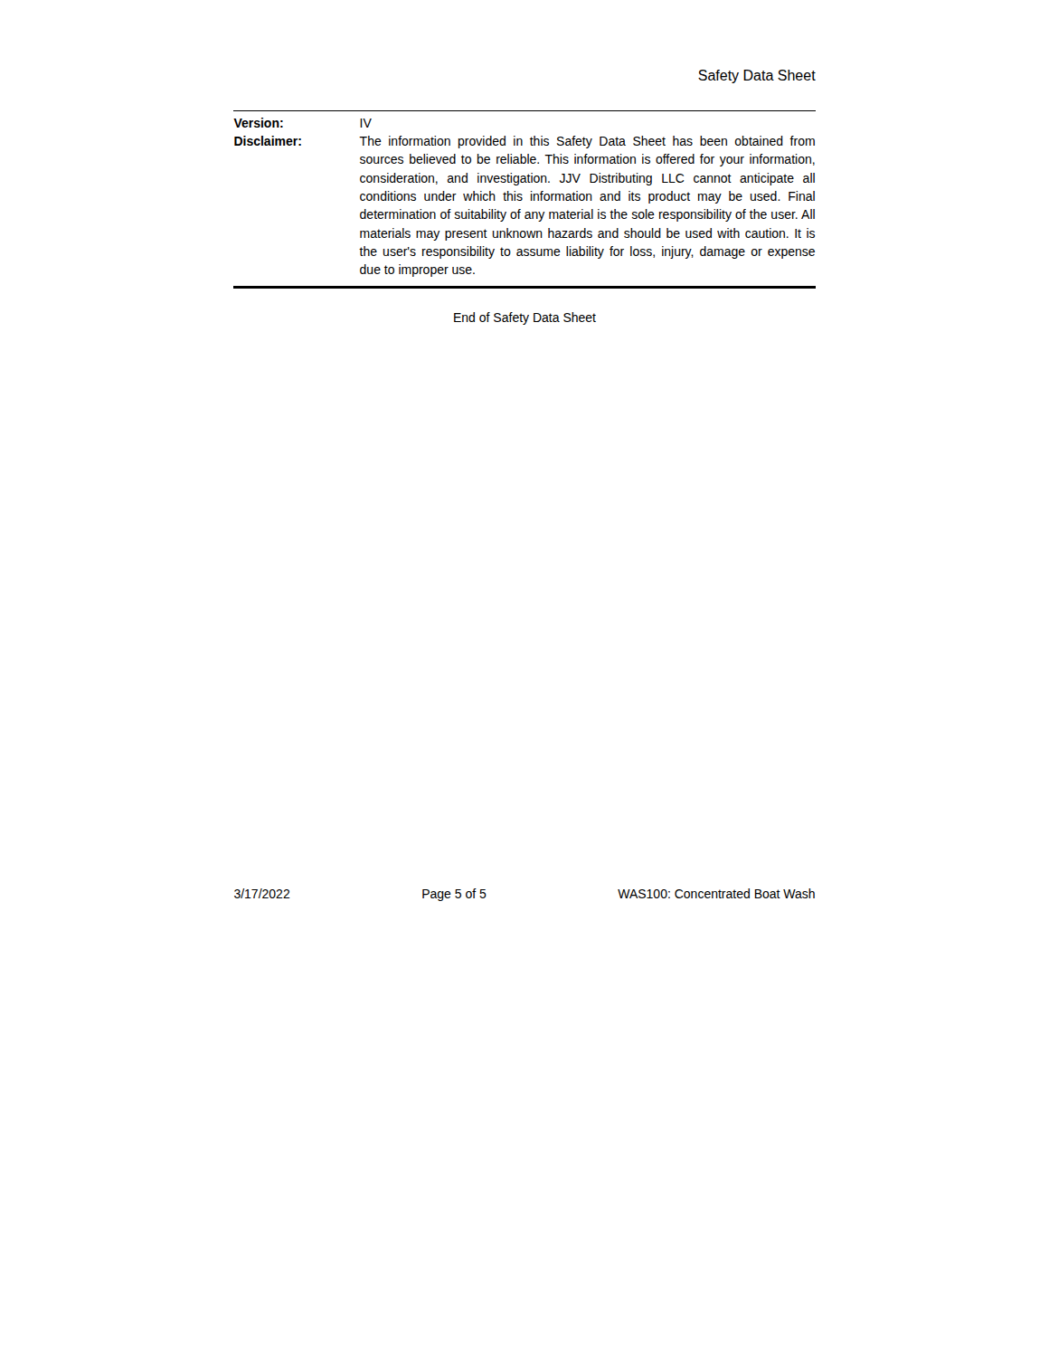Safety Data Sheet
| Version: | IV |
| Disclaimer: | The information provided in this Safety Data Sheet has been obtained from sources believed to be reliable. This information is offered for your information, consideration, and investigation. JJV Distributing LLC cannot anticipate all conditions under which this information and its product may be used. Final determination of suitability of any material is the sole responsibility of the user. All materials may present unknown hazards and should be used with caution. It is the user's responsibility to assume liability for loss, injury, damage or expense due to improper use. |
End of Safety Data Sheet
3/17/2022
Page 5 of 5
WAS100: Concentrated Boat Wash